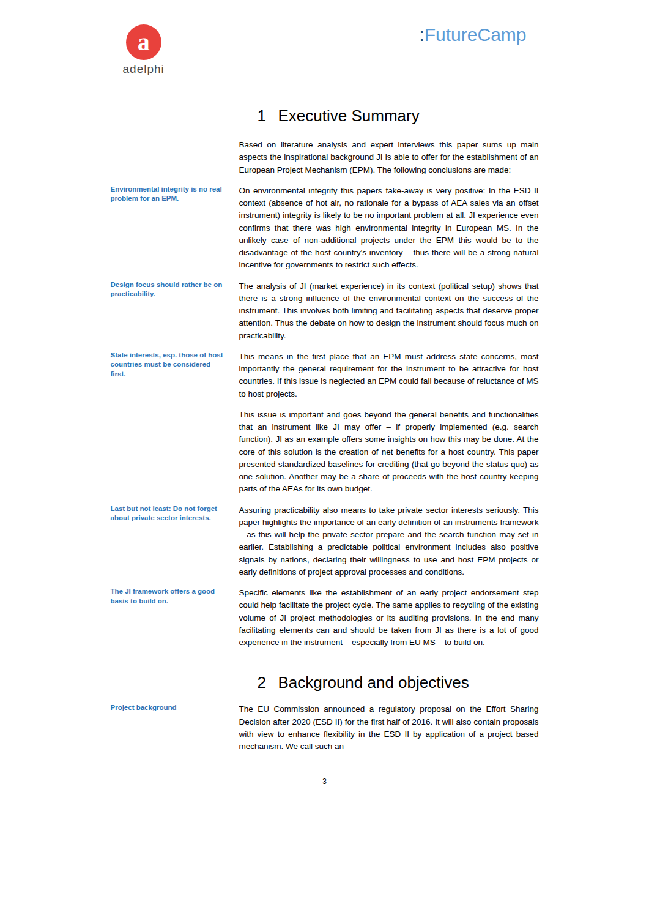a
adelphi
: FutureCamp
1 Executive Summary
Based on literature analysis and expert interviews this paper sums up main aspects the inspirational background JI is able to offer for the establishment of an European Project Mechanism (EPM). The following conclusions are made:
Environmental integrity is no real problem for an EPM.
On environmental integrity this papers take-away is very positive: In the ESD II context (absence of hot air, no rationale for a bypass of AEA sales via an offset instrument) integrity is likely to be no important problem at all. JI experience even confirms that there was high environmental integrity in European MS. In the unlikely case of non-additional projects under the EPM this would be to the disadvantage of the host country's inventory – thus there will be a strong natural incentive for governments to restrict such effects.
Design focus should rather be on practicability.
The analysis of JI (market experience) in its context (political setup) shows that there is a strong influence of the environmental context on the success of the instrument. This involves both limiting and facilitating aspects that deserve proper attention. Thus the debate on how to design the instrument should focus much on practicability.
State interests, esp. those of host countries must be considered first.
This means in the first place that an EPM must address state concerns, most importantly the general requirement for the instrument to be attractive for host countries. If this issue is neglected an EPM could fail because of reluctance of MS to host projects.
This issue is important and goes beyond the general benefits and functionalities that an instrument like JI may offer – if properly implemented (e.g. search function). JI as an example offers some insights on how this may be done. At the core of this solution is the creation of net benefits for a host country. This paper presented standardized baselines for crediting (that go beyond the status quo) as one solution. Another may be a share of proceeds with the host country keeping parts of the AEAs for its own budget.
Last but not least: Do not forget about private sector interests.
Assuring practicability also means to take private sector interests seriously. This paper highlights the importance of an early definition of an instruments framework – as this will help the private sector prepare and the search function may set in earlier. Establishing a predictable political environment includes also positive signals by nations, declaring their willingness to use and host EPM projects or early definitions of project approval processes and conditions.
The JI framework offers a good basis to build on.
Specific elements like the establishment of an early project endorsement step could help facilitate the project cycle. The same applies to recycling of the existing volume of JI project methodologies or its auditing provisions. In the end many facilitating elements can and should be taken from JI as there is a lot of good experience in the instrument – especially from EU MS – to build on.
2 Background and objectives
Project background
The EU Commission announced a regulatory proposal on the Effort Sharing Decision after 2020 (ESD II) for the first half of 2016. It will also contain proposals with view to enhance flexibility in the ESD II by application of a project based mechanism. We call such an
3